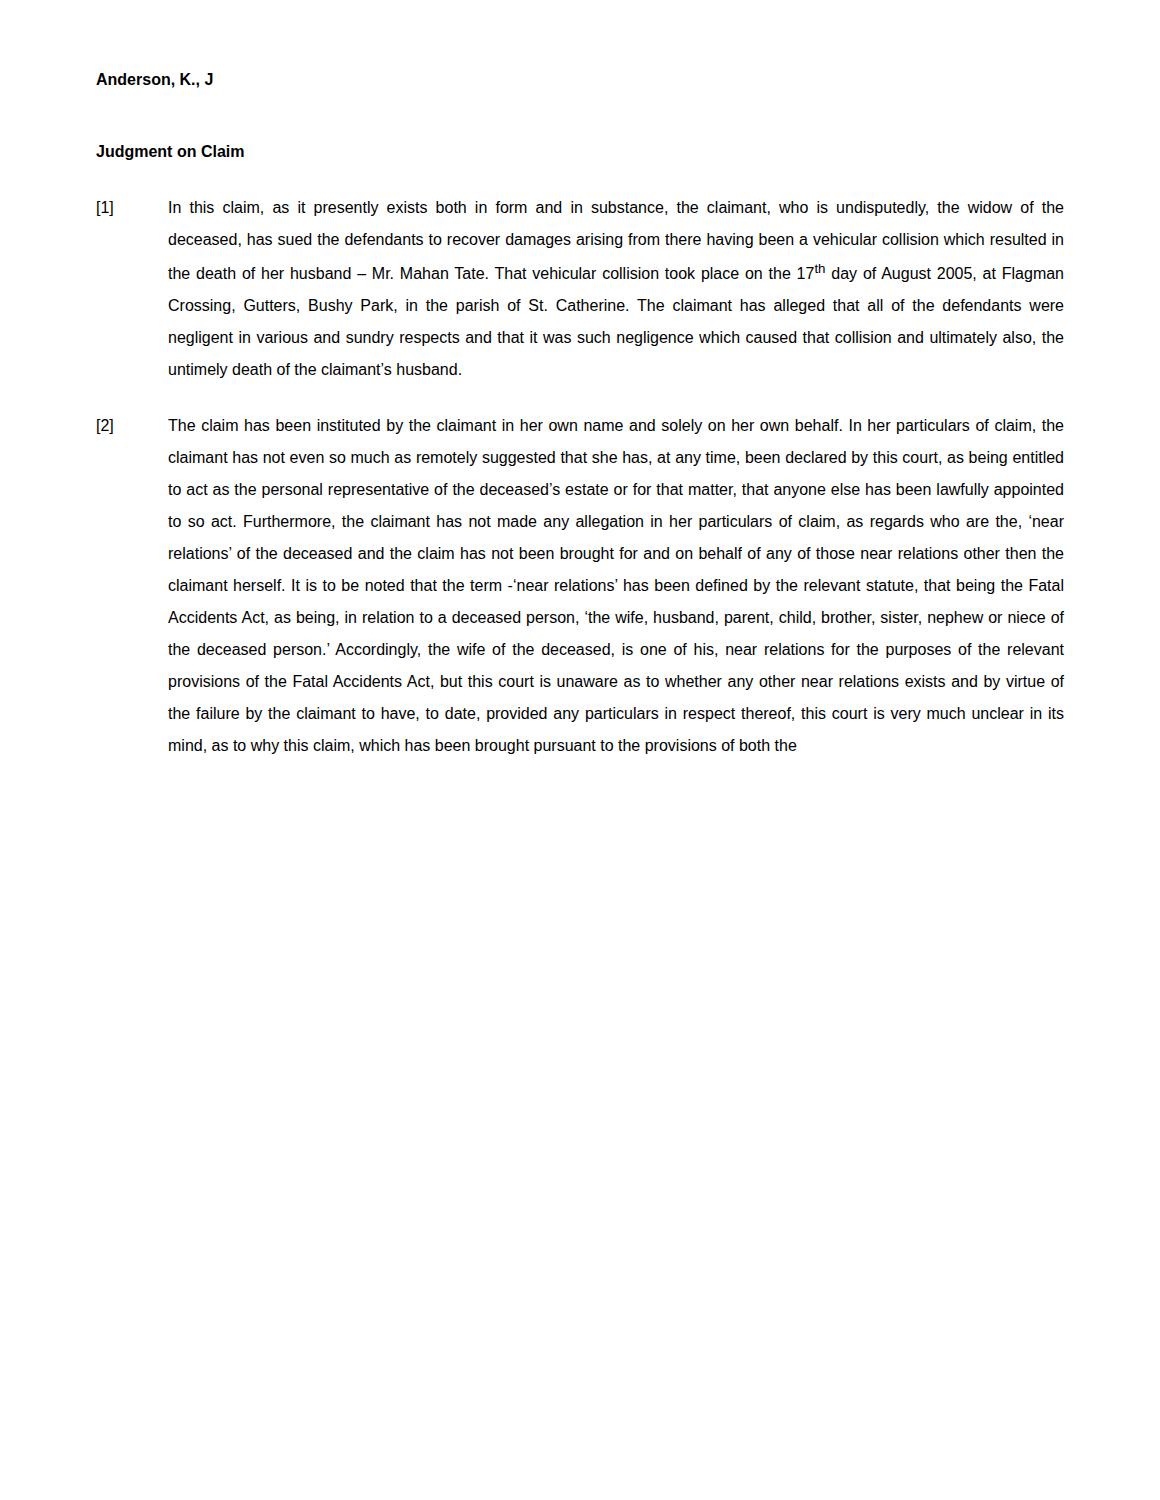Anderson, K., J
Judgment on Claim
[1]
In this claim, as it presently exists both in form and in substance, the claimant, who is undisputedly, the widow of the deceased, has sued the defendants to recover damages arising from there having been a vehicular collision which resulted in the death of her husband – Mr. Mahan Tate. That vehicular collision took place on the 17th day of August 2005, at Flagman Crossing, Gutters, Bushy Park, in the parish of St. Catherine. The claimant has alleged that all of the defendants were negligent in various and sundry respects and that it was such negligence which caused that collision and ultimately also, the untimely death of the claimant’s husband.
[2]
The claim has been instituted by the claimant in her own name and solely on her own behalf. In her particulars of claim, the claimant has not even so much as remotely suggested that she has, at any time, been declared by this court, as being entitled to act as the personal representative of the deceased’s estate or for that matter, that anyone else has been lawfully appointed to so act. Furthermore, the claimant has not made any allegation in her particulars of claim, as regards who are the, ‘near relations’ of the deceased and the claim has not been brought for and on behalf of any of those near relations other then the claimant herself. It is to be noted that the term -‘near relations’ has been defined by the relevant statute, that being the Fatal Accidents Act, as being, in relation to a deceased person, ‘the wife, husband, parent, child, brother, sister, nephew or niece of the deceased person.’ Accordingly, the wife of the deceased, is one of his, near relations for the purposes of the relevant provisions of the Fatal Accidents Act, but this court is unaware as to whether any other near relations exists and by virtue of the failure by the claimant to have, to date, provided any particulars in respect thereof, this court is very much unclear in its mind, as to why this claim, which has been brought pursuant to the provisions of both the